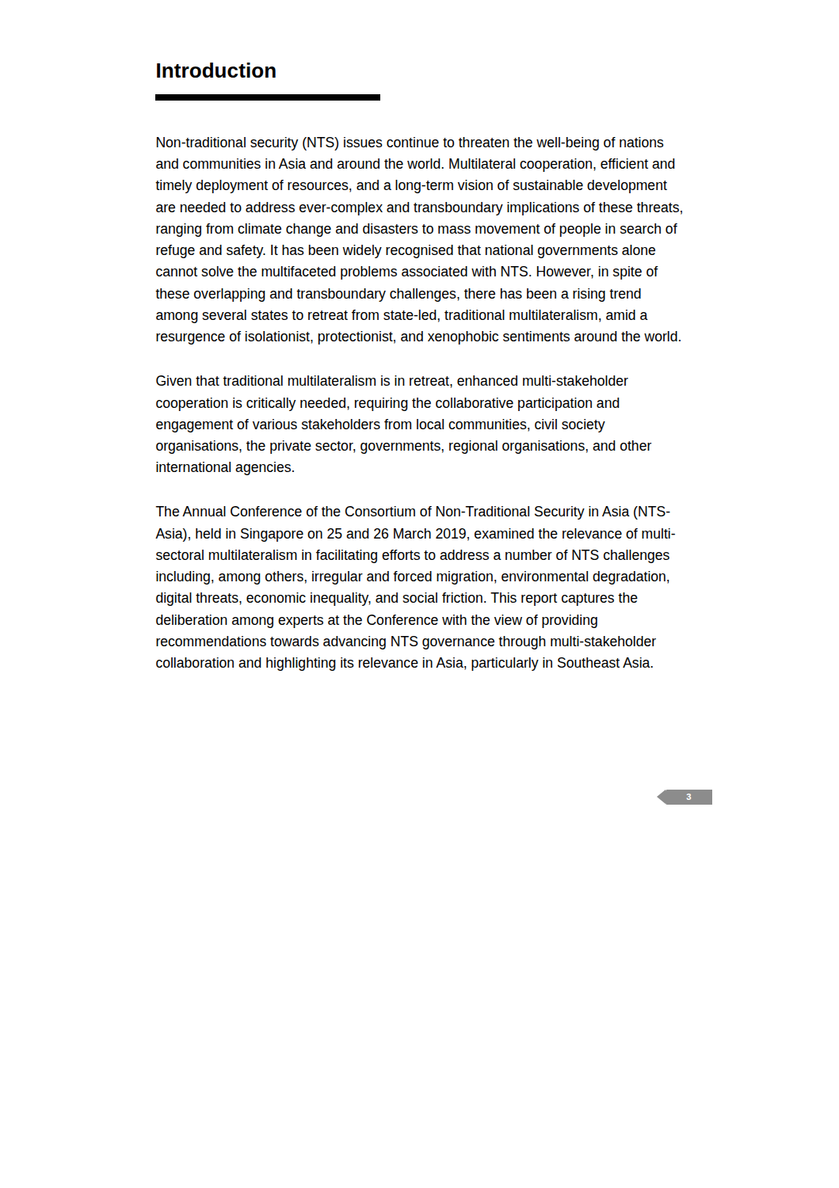Introduction
Non-traditional security (NTS) issues continue to threaten the well-being of nations and communities in Asia and around the world. Multilateral cooperation, efficient and timely deployment of resources, and a long-term vision of sustainable development are needed to address ever-complex and transboundary implications of these threats, ranging from climate change and disasters to mass movement of people in search of refuge and safety. It has been widely recognised that national governments alone cannot solve the multifaceted problems associated with NTS. However, in spite of these overlapping and transboundary challenges, there has been a rising trend among several states to retreat from state-led, traditional multilateralism, amid a resurgence of isolationist, protectionist, and xenophobic sentiments around the world.
Given that traditional multilateralism is in retreat, enhanced multi-stakeholder cooperation is critically needed, requiring the collaborative participation and engagement of various stakeholders from local communities, civil society organisations, the private sector, governments, regional organisations, and other international agencies.
The Annual Conference of the Consortium of Non-Traditional Security in Asia (NTS-Asia), held in Singapore on 25 and 26 March 2019, examined the relevance of multi-sectoral multilateralism in facilitating efforts to address a number of NTS challenges including, among others, irregular and forced migration, environmental degradation, digital threats, economic inequality, and social friction. This report captures the deliberation among experts at the Conference with the view of providing recommendations towards advancing NTS governance through multi-stakeholder collaboration and highlighting its relevance in Asia, particularly in Southeast Asia.
3